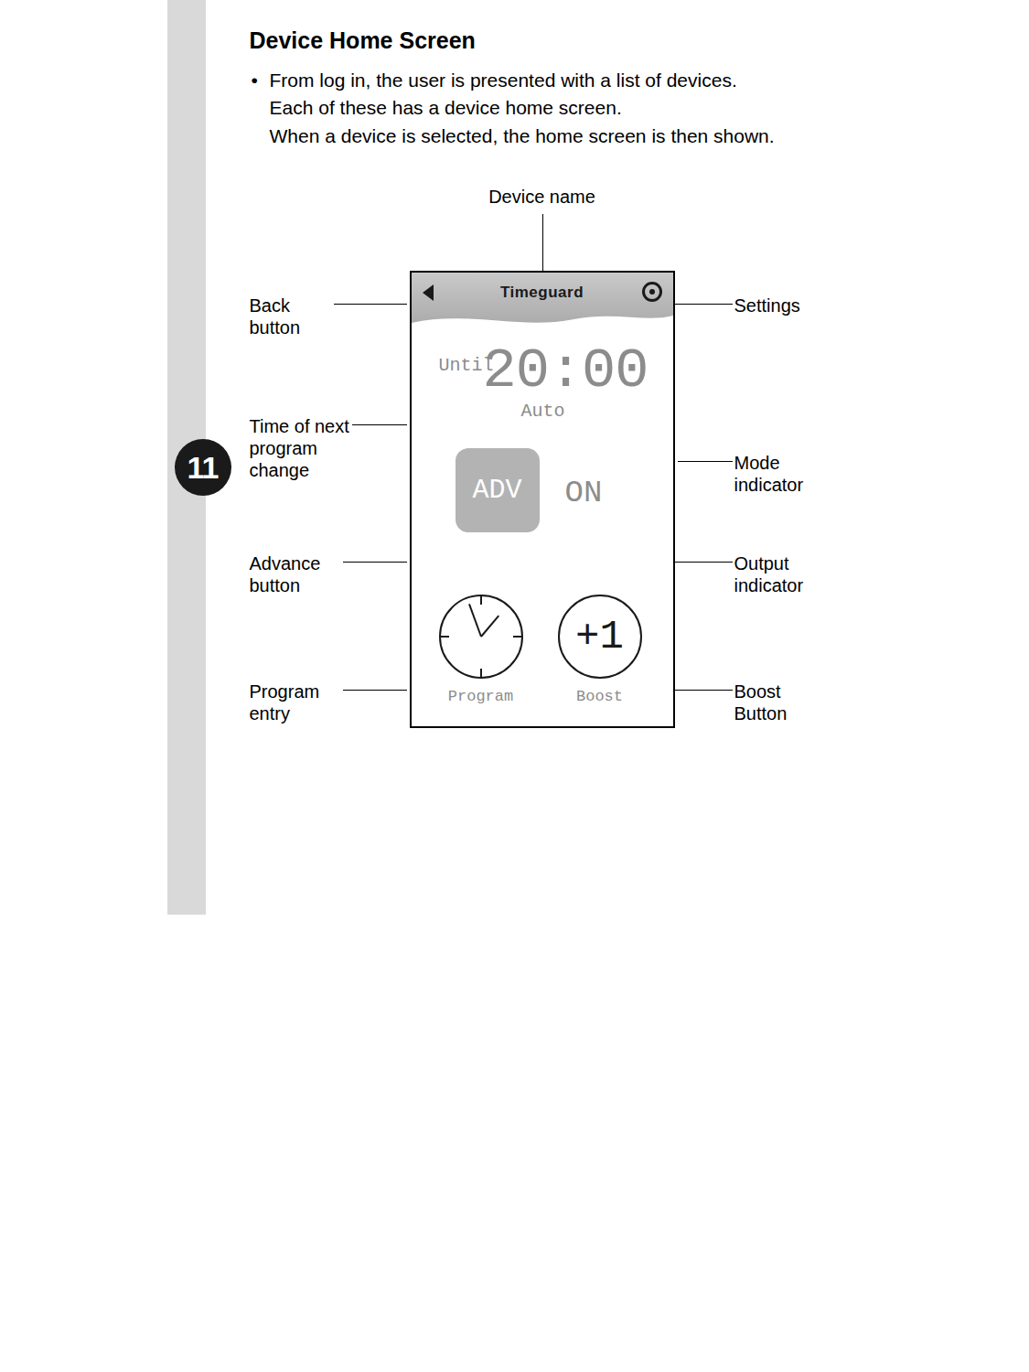11
Device Home Screen
From log in, the user is presented with a list of devices.
Each of these has a device home screen.
When a device is selected, the home screen is then shown.
Device name
Back
button
Time of next
program
change
Advance
button
Program
entry
Settings
Mode
indicator
Output
indicator
Boost
Button
Timeguard
Until
20:00
Auto
ADV
ON
+1
Program
Boost